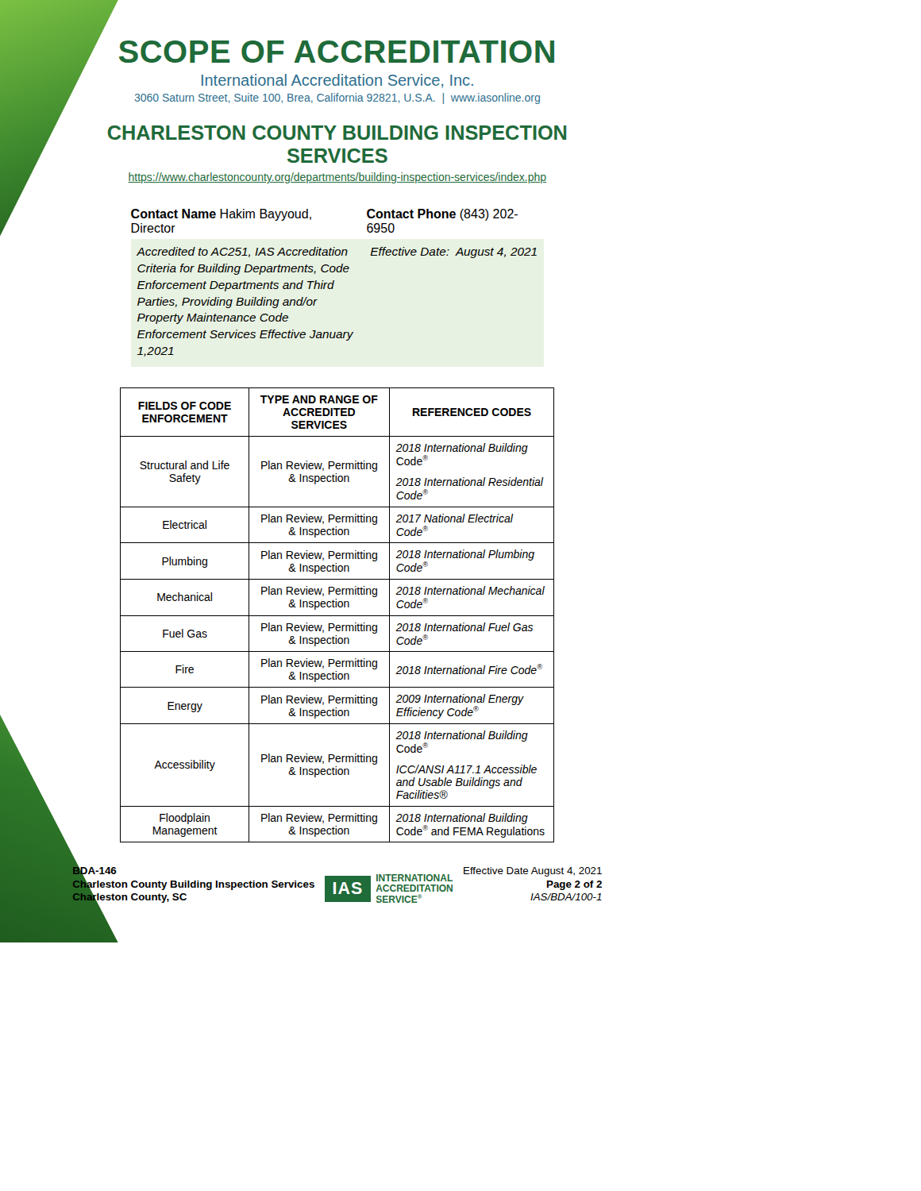SCOPE OF ACCREDITATION
International Accreditation Service, Inc.
3060 Saturn Street, Suite 100, Brea, California 92821, U.S.A. | www.iasonline.org
CHARLESTON COUNTY BUILDING INSPECTION SERVICES
https://www.charlestoncounty.org/departments/building-inspection-services/index.php
Contact Name Hakim Bayyoud, Director
Contact Phone (843) 202-6950
Accredited to AC251, IAS Accreditation Criteria for Building Departments, Code Enforcement Departments and Third Parties, Providing Building and/or Property Maintenance Code Enforcement Services Effective January 1,2021
Effective Date: August 4, 2021
| FIELDS OF CODE ENFORCEMENT | TYPE AND RANGE OF ACCREDITED SERVICES | REFERENCED CODES |
| --- | --- | --- |
| Structural and Life Safety | Plan Review, Permitting & Inspection | 2018 International Building Code ® 2018 International Residential Code ® |
| Electrical | Plan Review, Permitting & Inspection | 2017 National Electrical Code ® |
| Plumbing | Plan Review, Permitting & Inspection | 2018 International Plumbing Code ® |
| Mechanical | Plan Review, Permitting & Inspection | 2018 International Mechanical Code ® |
| Fuel Gas | Plan Review, Permitting & Inspection | 2018 International Fuel Gas Code ® |
| Fire | Plan Review, Permitting & Inspection | 2018 International Fire Code ® |
| Energy | Plan Review, Permitting & Inspection | 2009 International Energy Efficiency Code ® |
| Accessibility | Plan Review, Permitting & Inspection | 2018 International Building Code ® ICC/ANSI A117.1 Accessible and Usable Buildings and Facilities® |
| Floodplain Management | Plan Review, Permitting & Inspection | 2018 International Building Code ® and FEMA Regulations |
BDA-146
Charleston County Building Inspection Services
Charleston County, SC
IAS International
Accreditation
Service®
Effective Date August 4, 2021
Page 2 of 2
IAS/BDA/100-1